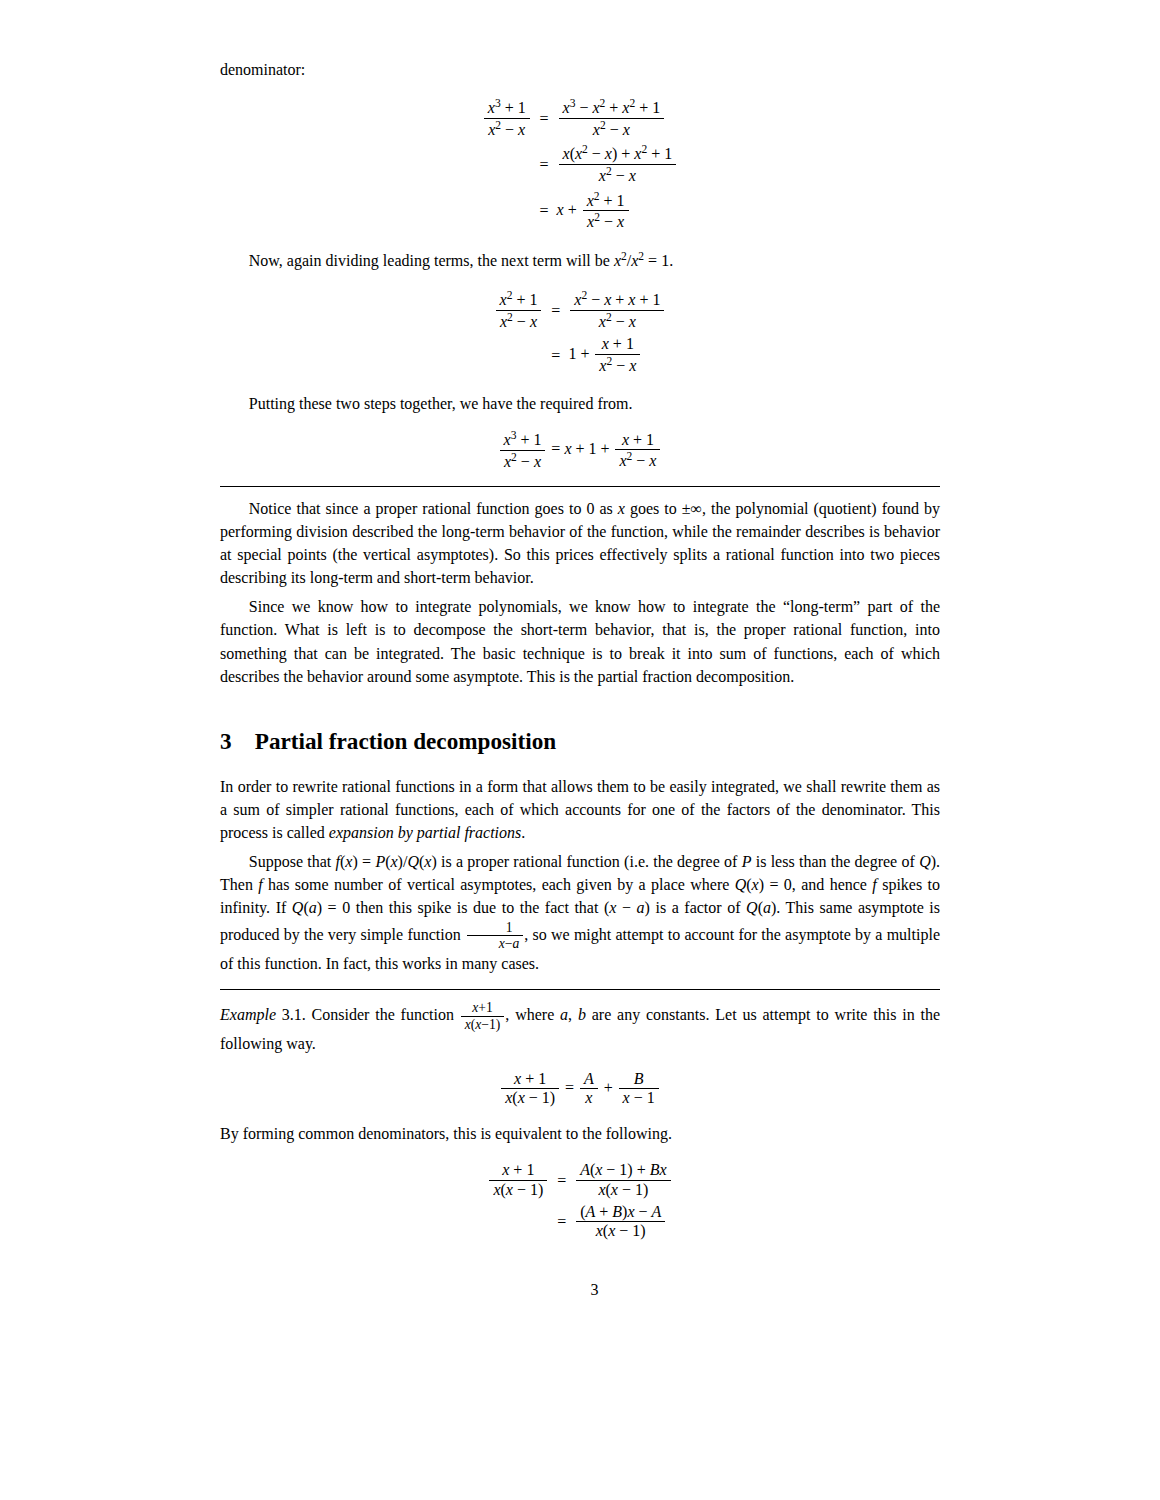denominator:
| x 3 + 1 x 2 − x | = | x 3 − x 2 + x 2 + 1 x 2 − x |
| | = | x ( x 2 − x ) + x 2 + 1 x 2 − x |
| | = | x + x 2 + 1 x 2 − x |
Now, again dividing leading terms, the next term will be x2/x2 = 1.
| x 2 + 1 x 2 − x | = | x 2 − x + x + 1 x 2 − x |
| | = | 1 + x + 1 x 2 − x |
Putting these two steps together, we have the required from.
x3 + 1 x2 − x = x + 1 + x + 1 x2 − x
Notice that since a proper rational function goes to 0 as x goes to ±∞, the polynomial (quotient) found by performing division described the long-term behavior of the function, while the remainder describes is behavior at special points (the vertical asymptotes). So this prices effectively splits a rational function into two pieces describing its long-term and short-term behavior.
Since we know how to integrate polynomials, we know how to integrate the “long-term” part of the function. What is left is to decompose the short-term behavior, that is, the proper rational function, into something that can be integrated. The basic technique is to break it into sum of functions, each of which describes the behavior around some asymptote. This is the partial fraction decomposition.
3 Partial fraction decomposition
In order to rewrite rational functions in a form that allows them to be easily integrated, we shall rewrite them as a sum of simpler rational functions, each of which accounts for one of the factors of the denominator. This process is called expansion by partial fractions.
Suppose that f(x) = P(x)/Q(x) is a proper rational function (i.e. the degree of P is less than the degree of Q). Then f has some number of vertical asymptotes, each given by a place where Q(x) = 0, and hence f spikes to infinity. If Q(a) = 0 then this spike is due to the fact that (x − a) is a factor of Q(a). This same asymptote is produced by the very simple function 1 x−a, so we might attempt to account for the asymptote by a multiple of this function. In fact, this works in many cases.
Example 3.1. Consider the function x+1 x(x−1), where a, b are any constants. Let us attempt to write this in the following way.
x + 1 x(x − 1) = Ax + Bx − 1
By forming common denominators, this is equivalent to the following.
| x + 1 x ( x − 1) | = | A ( x − 1) + B x x ( x − 1) |
| | = | ( A + B ) x − A x ( x − 1) |
3